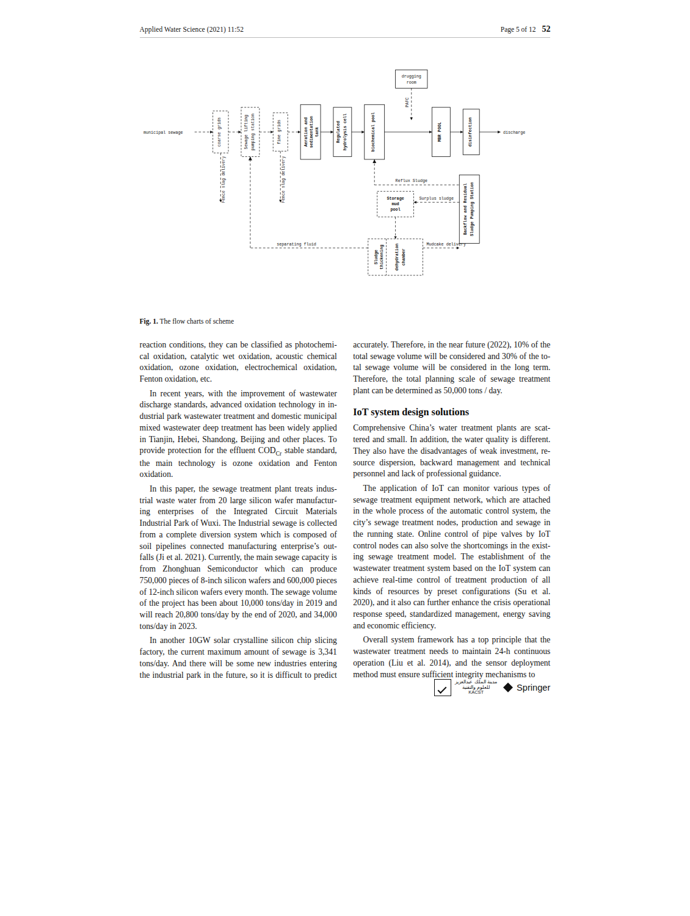Applied Water Science (2021) 11:52
Page 5 of 12 52
drugging room PAFC municipal sewage coarse grids Sewage lifting pumping station fine grids Aeration and sedimentation tank Regulated hydrolysis cell biochemical pool MBR POOL disinfection discharge Fence slag delivery Fence slag delivery Reflux Sludge Backflow and Residual Sludge Pumping Station Surplus sludge Storage mud pool Sludge thickening dehydration chamber Mudcake delivery separating fluid
Fig. 1. The flow charts of scheme
reaction conditions, they can be classified as photochemical oxidation, catalytic wet oxidation, acoustic chemical oxidation, ozone oxidation, electrochemical oxidation, Fenton oxidation, etc.
In recent years, with the improvement of wastewater discharge standards, advanced oxidation technology in industrial park wastewater treatment and domestic municipal mixed wastewater deep treatment has been widely applied in Tianjin, Hebei, Shandong, Beijing and other places. To provide protection for the effluent CODCr stable standard, the main technology is ozone oxidation and Fenton oxidation.
In this paper, the sewage treatment plant treats industrial waste water from 20 large silicon wafer manufacturing enterprises of the Integrated Circuit Materials Industrial Park of Wuxi. The Industrial sewage is collected from a complete diversion system which is composed of soil pipelines connected manufacturing enterprise’s outfalls (Ji et al. 2021). Currently, the main sewage capacity is from Zhonghuan Semiconductor which can produce 750,000 pieces of 8-inch silicon wafers and 600,000 pieces of 12-inch silicon wafers every month. The sewage volume of the project has been about 10,000 tons/day in 2019 and will reach 20,800 tons/day by the end of 2020, and 34,000 tons/day in 2023.
In another 10GW solar crystalline silicon chip slicing factory, the current maximum amount of sewage is 3,341 tons/day. And there will be some new industries entering the industrial park in the future, so it is difficult to predict accurately. Therefore, in the near future (2022), 10% of the total sewage volume will be considered and 30% of the total sewage volume will be considered in the long term. Therefore, the total planning scale of sewage treatment plant can be determined as 50,000 tons / day.
IoT system design solutions
Comprehensive China’s water treatment plants are scattered and small. In addition, the water quality is different. They also have the disadvantages of weak investment, resource dispersion, backward management and technical personnel and lack of professional guidance.
The application of IoT can monitor various types of sewage treatment equipment network, which are attached in the whole process of the automatic control system, the city’s sewage treatment nodes, production and sewage in the running state. Online control of pipe valves by IoT control nodes can also solve the shortcomings in the existing sewage treatment model. The establishment of the wastewater treatment system based on the IoT system can achieve real-time control of treatment production of all kinds of resources by preset configurations (Su et al. 2020), and it also can further enhance the crisis operational response speed, standardized management, energy saving and economic efficiency.
Overall system framework has a top principle that the wastewater treatment needs to maintain 24-h continuous operation (Liu et al. 2014), and the sensor deployment method must ensure sufficient integrity mechanisms to
مدينة الملك عبدالعزيز
للعلوم والتقنية
KACST
Springer